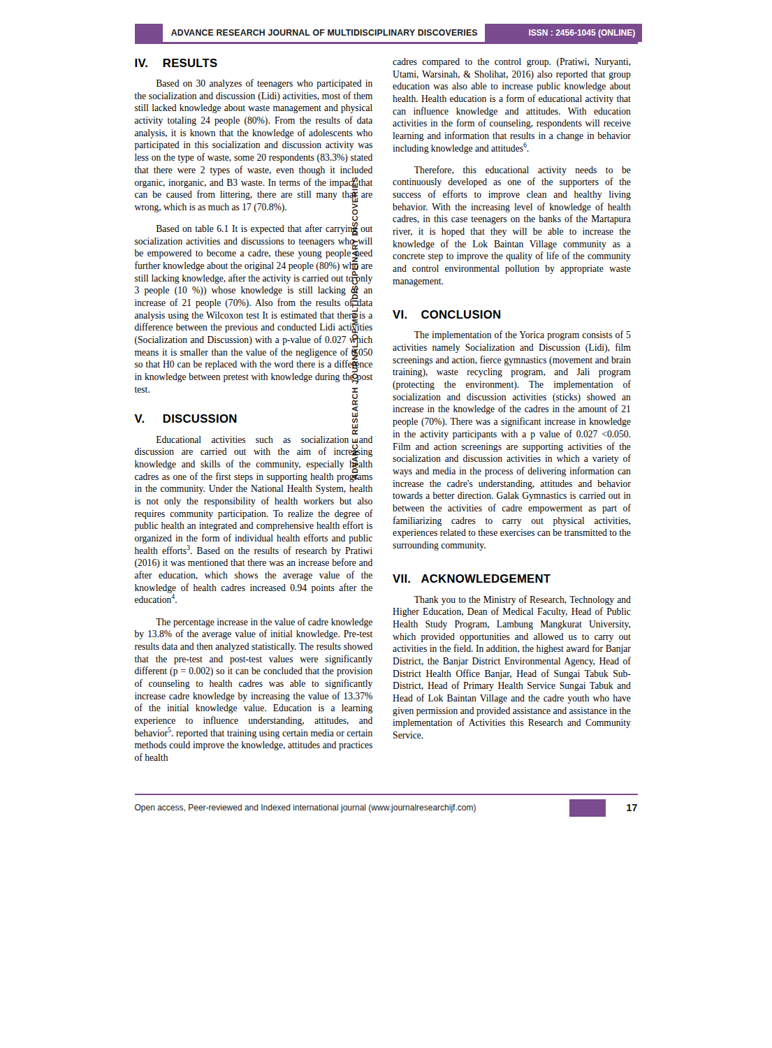ADVANCE RESEARCH JOURNAL OF MULTIDISCIPLINARY DISCOVERIES
ISSN : 2456-1045 (ONLINE)
ADVANCE RESEARCH JOURNAL OF MULTIDISCIPLINARY DISCOVERIES
IV. RESULTS
Based on 30 analyzes of teenagers who participated in the socialization and discussion (Lidi) activities, most of them still lacked knowledge about waste management and physical activity totaling 24 people (80%). From the results of data analysis, it is known that the knowledge of adolescents who participated in this socialization and discussion activity was less on the type of waste, some 20 respondents (83.3%) stated that there were 2 types of waste, even though it included organic, inorganic, and B3 waste. In terms of the impact that can be caused from littering, there are still many that are wrong, which is as much as 17 (70.8%).
Based on table 6.1 It is expected that after carrying out socialization activities and discussions to teenagers who will be empowered to become a cadre, these young people need further knowledge about the original 24 people (80%) who are still lacking knowledge, after the activity is carried out to only 3 people (10 %)) whose knowledge is still lacking or an increase of 21 people (70%). Also from the results of data analysis using the Wilcoxon test It is estimated that there is a difference between the previous and conducted Lidi activities (Socialization and Discussion) with a p-value of 0.027 which means it is smaller than the value of the negligence of 0.050 so that H0 can be replaced with the word there is a difference in knowledge between pretest with knowledge during the post test.
V. DISCUSSION
Educational activities such as socialization and discussion are carried out with the aim of increasing knowledge and skills of the community, especially health cadres as one of the first steps in supporting health programs in the community. Under the National Health System, health is not only the responsibility of health workers but also requires community participation. To realize the degree of public health an integrated and comprehensive health effort is organized in the form of individual health efforts and public health efforts3. Based on the results of research by Pratiwi (2016) it was mentioned that there was an increase before and after education, which shows the average value of the knowledge of health cadres increased 0.94 points after the education4.
The percentage increase in the value of cadre knowledge by 13.8% of the average value of initial knowledge. Pre-test results data and then analyzed statistically. The results showed that the pre-test and post-test values were significantly different (p = 0.002) so it can be concluded that the provision of counseling to health cadres was able to significantly increase cadre knowledge by increasing the value of 13.37% of the initial knowledge value. Education is a learning experience to influence understanding, attitudes, and behavior5. reported that training using certain media or certain methods could improve the knowledge, attitudes and practices of health
cadres compared to the control group. (Pratiwi, Nuryanti, Utami, Warsinah, & Sholihat, 2016) also reported that group education was also able to increase public knowledge about health. Health education is a form of educational activity that can influence knowledge and attitudes. With education activities in the form of counseling, respondents will receive learning and information that results in a change in behavior including knowledge and attitudes6.
Therefore, this educational activity needs to be continuously developed as one of the supporters of the success of efforts to improve clean and healthy living behavior. With the increasing level of knowledge of health cadres, in this case teenagers on the banks of the Martapura river, it is hoped that they will be able to increase the knowledge of the Lok Baintan Village community as a concrete step to improve the quality of life of the community and control environmental pollution by appropriate waste management.
VI. CONCLUSION
The implementation of the Yorica program consists of 5 activities namely Socialization and Discussion (Lidi), film screenings and action, fierce gymnastics (movement and brain training), waste recycling program, and Jali program (protecting the environment). The implementation of socialization and discussion activities (sticks) showed an increase in the knowledge of the cadres in the amount of 21 people (70%). There was a significant increase in knowledge in the activity participants with a p value of 0.027 <0.050. Film and action screenings are supporting activities of the socialization and discussion activities in which a variety of ways and media in the process of delivering information can increase the cadre's understanding, attitudes and behavior towards a better direction. Galak Gymnastics is carried out in between the activities of cadre empowerment as part of familiarizing cadres to carry out physical activities, experiences related to these exercises can be transmitted to the surrounding community.
VII. ACKNOWLEDGEMENT
Thank you to the Ministry of Research, Technology and Higher Education, Dean of Medical Faculty, Head of Public Health Study Program, Lambung Mangkurat University, which provided opportunities and allowed us to carry out activities in the field. In addition, the highest award for Banjar District, the Banjar District Environmental Agency, Head of District Health Office Banjar, Head of Sungai Tabuk Sub-District, Head of Primary Health Service Sungai Tabuk and Head of Lok Baintan Village and the cadre youth who have given permission and provided assistance and assistance in the implementation of Activities this Research and Community Service.
Open access, Peer-reviewed and Indexed international journal (www.journalresearchijf.com)
17